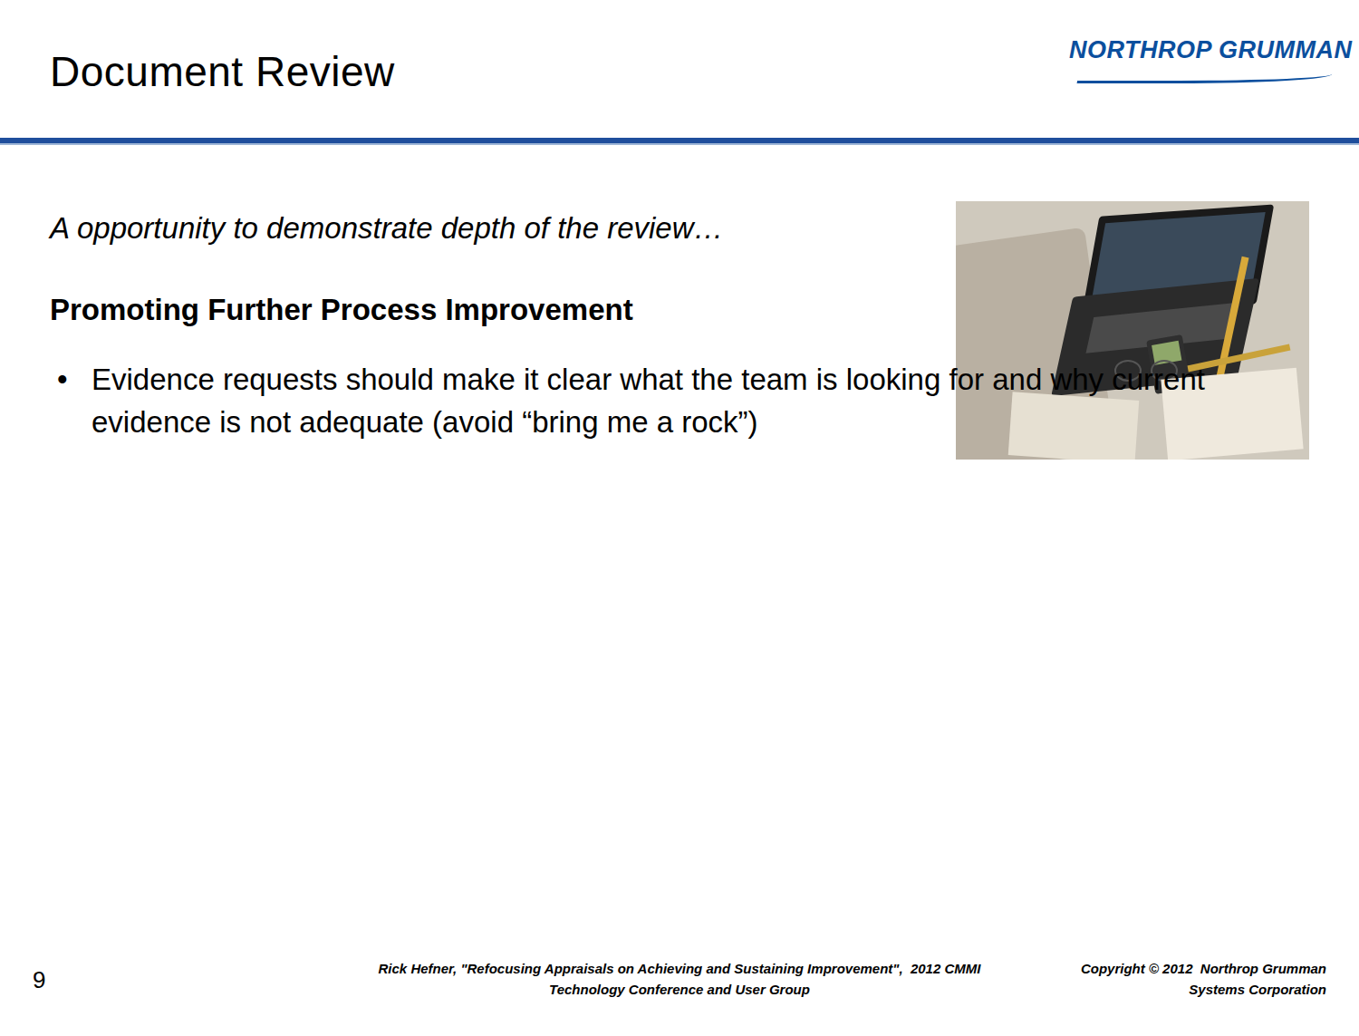Document Review
NORTHROP GRUMMAN
A opportunity to demonstrate depth of the review…
Promoting Further Process Improvement
Evidence requests should make it clear what the team is looking for and why current evidence is not adequate (avoid “bring me a rock”)
9
Rick Hefner, "Refocusing Appraisals on Achieving and Sustaining Improvement", 2012 CMMI Technology Conference and User Group
Copyright © 2012 Northrop Grumman Systems Corporation